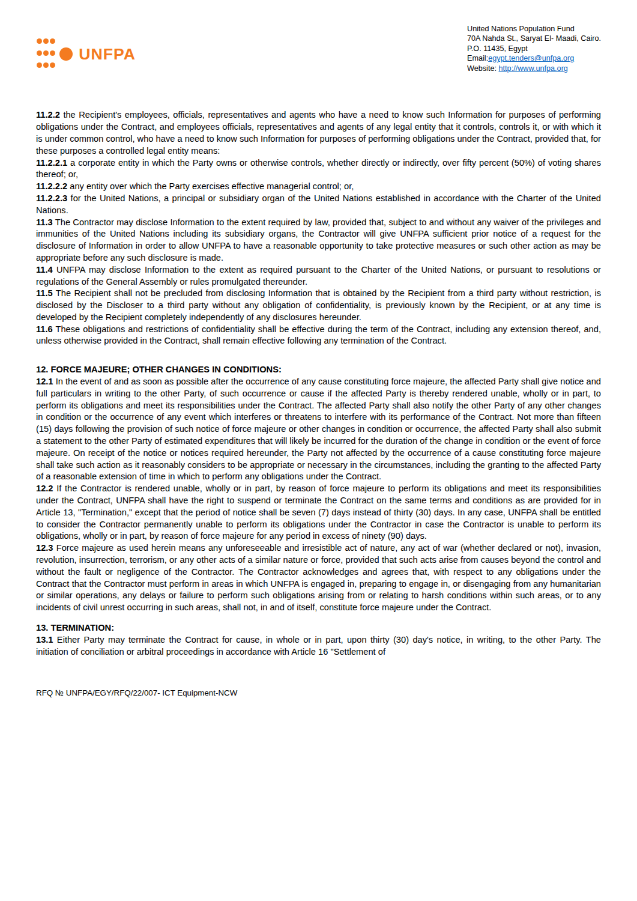UNFPA
United Nations Population Fund
70A Nahda St., Saryat El- Maadi, Cairo.
P.O. 11435, Egypt
Email:egypt.tenders@unfpa.org
Website: http://www.unfpa.org
11.2.2 the Recipient's employees, officials, representatives and agents who have a need to know such Information for purposes of performing obligations under the Contract, and employees officials, representatives and agents of any legal entity that it controls, controls it, or with which it is under common control, who have a need to know such Information for purposes of performing obligations under the Contract, provided that, for these purposes a controlled legal entity means:
11.2.2.1 a corporate entity in which the Party owns or otherwise controls, whether directly or indirectly, over fifty percent (50%) of voting shares thereof; or,
11.2.2.2 any entity over which the Party exercises effective managerial control; or,
11.2.2.3 for the United Nations, a principal or subsidiary organ of the United Nations established in accordance with the Charter of the United Nations.
11.3 The Contractor may disclose Information to the extent required by law, provided that, subject to and without any waiver of the privileges and immunities of the United Nations including its subsidiary organs, the Contractor will give UNFPA sufficient prior notice of a request for the disclosure of Information in order to allow UNFPA to have a reasonable opportunity to take protective measures or such other action as may be appropriate before any such disclosure is made.
11.4 UNFPA may disclose Information to the extent as required pursuant to the Charter of the United Nations, or pursuant to resolutions or regulations of the General Assembly or rules promulgated thereunder.
11.5 The Recipient shall not be precluded from disclosing Information that is obtained by the Recipient from a third party without restriction, is disclosed by the Discloser to a third party without any obligation of confidentiality, is previously known by the Recipient, or at any time is developed by the Recipient completely independently of any disclosures hereunder.
11.6 These obligations and restrictions of confidentiality shall be effective during the term of the Contract, including any extension thereof, and, unless otherwise provided in the Contract, shall remain effective following any termination of the Contract.
12. FORCE MAJEURE; OTHER CHANGES IN CONDITIONS:
12.1 In the event of and as soon as possible after the occurrence of any cause constituting force majeure, the affected Party shall give notice and full particulars in writing to the other Party, of such occurrence or cause if the affected Party is thereby rendered unable, wholly or in part, to perform its obligations and meet its responsibilities under the Contract. The affected Party shall also notify the other Party of any other changes in condition or the occurrence of any event which interferes or threatens to interfere with its performance of the Contract. Not more than fifteen (15) days following the provision of such notice of force majeure or other changes in condition or occurrence, the affected Party shall also submit a statement to the other Party of estimated expenditures that will likely be incurred for the duration of the change in condition or the event of force majeure. On receipt of the notice or notices required hereunder, the Party not affected by the occurrence of a cause constituting force majeure shall take such action as it reasonably considers to be appropriate or necessary in the circumstances, including the granting to the affected Party of a reasonable extension of time in which to perform any obligations under the Contract.
12.2 If the Contractor is rendered unable, wholly or in part, by reason of force majeure to perform its obligations and meet its responsibilities under the Contract, UNFPA shall have the right to suspend or terminate the Contract on the same terms and conditions as are provided for in Article 13, "Termination," except that the period of notice shall be seven (7) days instead of thirty (30) days. In any case, UNFPA shall be entitled to consider the Contractor permanently unable to perform its obligations under the Contractor in case the Contractor is unable to perform its obligations, wholly or in part, by reason of force majeure for any period in excess of ninety (90) days.
12.3 Force majeure as used herein means any unforeseeable and irresistible act of nature, any act of war (whether declared or not), invasion, revolution, insurrection, terrorism, or any other acts of a similar nature or force, provided that such acts arise from causes beyond the control and without the fault or negligence of the Contractor. The Contractor acknowledges and agrees that, with respect to any obligations under the Contract that the Contractor must perform in areas in which UNFPA is engaged in, preparing to engage in, or disengaging from any humanitarian or similar operations, any delays or failure to perform such obligations arising from or relating to harsh conditions within such areas, or to any incidents of civil unrest occurring in such areas, shall not, in and of itself, constitute force majeure under the Contract.
13. TERMINATION:
13.1 Either Party may terminate the Contract for cause, in whole or in part, upon thirty (30) day's notice, in writing, to the other Party. The initiation of conciliation or arbitral proceedings in accordance with Article 16 "Settlement of
RFQ № UNFPA/EGY/RFQ/22/007- ICT Equipment-NCW